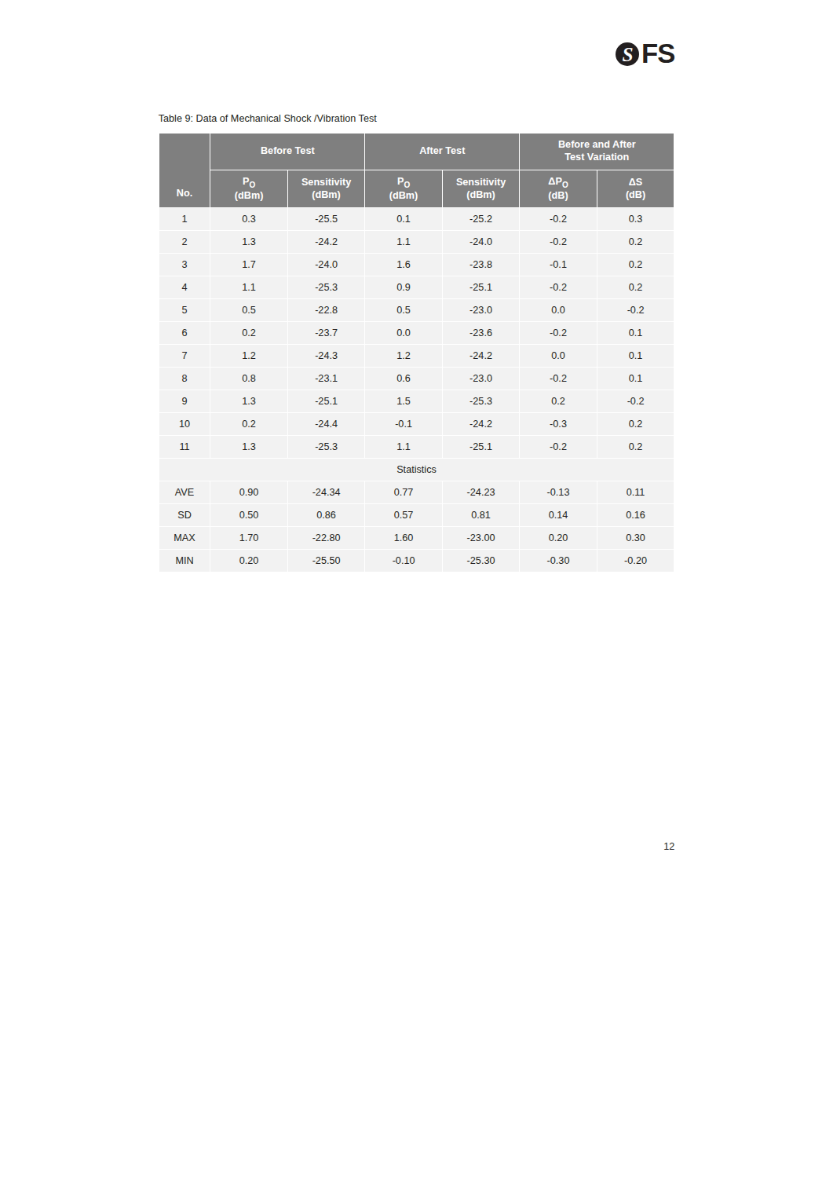SFS
Table 9: Data of Mechanical Shock /Vibration Test
| No. | Before Test | After Test | Before and After Test Variation |
| --- | --- | --- | --- |
| P O (dBm) | Sensitivity (dBm) | P O (dBm) | Sensitivity (dBm) | ΔP O (dB) | ΔS (dB) |
| 1 | 0.3 | -25.5 | 0.1 | -25.2 | -0.2 | 0.3 |
| 2 | 1.3 | -24.2 | 1.1 | -24.0 | -0.2 | 0.2 |
| 3 | 1.7 | -24.0 | 1.6 | -23.8 | -0.1 | 0.2 |
| 4 | 1.1 | -25.3 | 0.9 | -25.1 | -0.2 | 0.2 |
| 5 | 0.5 | -22.8 | 0.5 | -23.0 | 0.0 | -0.2 |
| 6 | 0.2 | -23.7 | 0.0 | -23.6 | -0.2 | 0.1 |
| 7 | 1.2 | -24.3 | 1.2 | -24.2 | 0.0 | 0.1 |
| 8 | 0.8 | -23.1 | 0.6 | -23.0 | -0.2 | 0.1 |
| 9 | 1.3 | -25.1 | 1.5 | -25.3 | 0.2 | -0.2 |
| 10 | 0.2 | -24.4 | -0.1 | -24.2 | -0.3 | 0.2 |
| 11 | 1.3 | -25.3 | 1.1 | -25.1 | -0.2 | 0.2 |
| Statistics |
| AVE | 0.90 | -24.34 | 0.77 | -24.23 | -0.13 | 0.11 |
| SD | 0.50 | 0.86 | 0.57 | 0.81 | 0.14 | 0.16 |
| MAX | 1.70 | -22.80 | 1.60 | -23.00 | 0.20 | 0.30 |
| MIN | 0.20 | -25.50 | -0.10 | -25.30 | -0.30 | -0.20 |
12